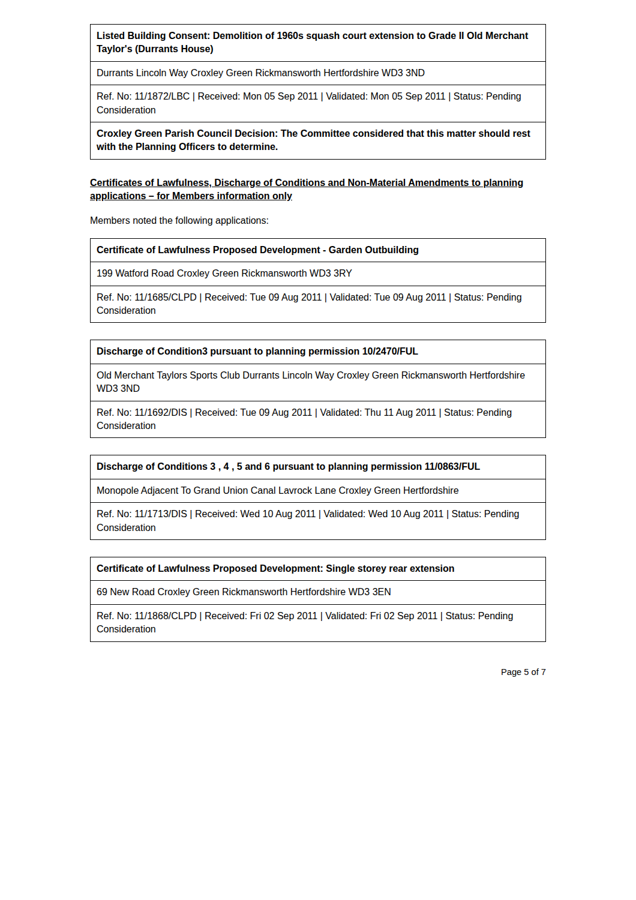| Listed Building Consent: Demolition of 1960s squash court extension to Grade II Old Merchant Taylor's (Durrants House) |
| Durrants Lincoln Way Croxley Green Rickmansworth Hertfordshire WD3 3ND |
| Ref. No: 11/1872/LBC / Received: Mon 05 Sep 2011 / Validated: Mon 05 Sep 2011 / Status: Pending Consideration |
| Croxley Green Parish Council Decision: The Committee considered that this matter should rest with the Planning Officers to determine. |
Certificates of Lawfulness, Discharge of Conditions and Non-Material Amendments to planning applications – for Members information only
Members noted the following applications:
| Certificate of Lawfulness Proposed Development - Garden Outbuilding |
| 199 Watford Road Croxley Green Rickmansworth WD3 3RY |
| Ref. No: 11/1685/CLPD / Received: Tue 09 Aug 2011 / Validated: Tue 09 Aug 2011 / Status: Pending Consideration |
| Discharge of Condition3 pursuant to planning permission 10/2470/FUL |
| Old Merchant Taylors Sports Club Durrants Lincoln Way Croxley Green Rickmansworth Hertfordshire WD3 3ND |
| Ref. No: 11/1692/DIS / Received: Tue 09 Aug 2011 / Validated: Thu 11 Aug 2011 / Status: Pending Consideration |
| Discharge of Conditions 3 , 4 , 5 and 6 pursuant to planning permission 11/0863/FUL |
| Monopole Adjacent To Grand Union Canal Lavrock Lane Croxley Green Hertfordshire |
| Ref. No: 11/1713/DIS / Received: Wed 10 Aug 2011 / Validated: Wed 10 Aug 2011 / Status: Pending Consideration |
| Certificate of Lawfulness Proposed Development: Single storey rear extension |
| 69 New Road Croxley Green Rickmansworth Hertfordshire WD3 3EN |
| Ref. No: 11/1868/CLPD / Received: Fri 02 Sep 2011 / Validated: Fri 02 Sep 2011 / Status: Pending Consideration |
Page 5 of 7